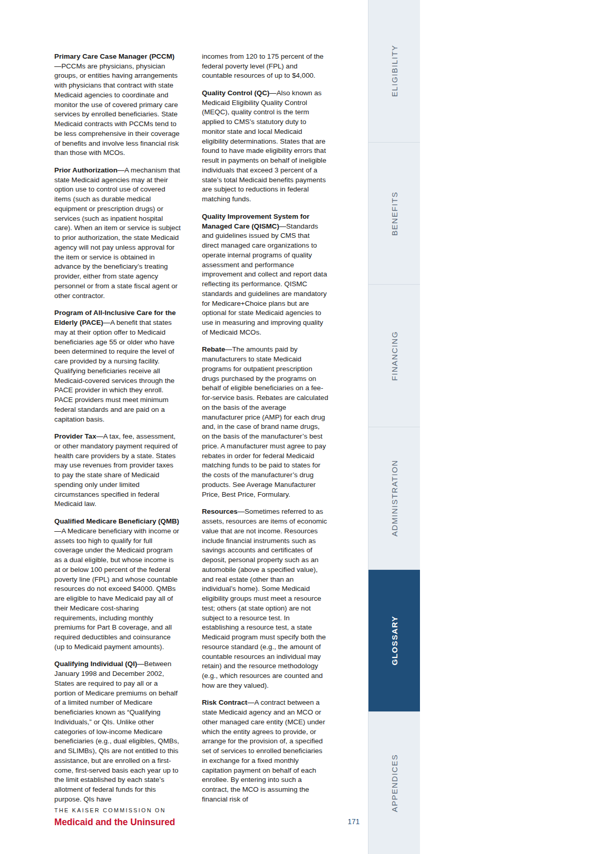Eligibility
Benefits
Financing
Administration
Glossary
Appendices
Primary Care Case Manager (PCCM)—PCCMs are physicians, physician groups, or entities having arrangements with physicians that contract with state Medicaid agencies to coordinate and monitor the use of covered primary care services by enrolled beneficiaries. State Medicaid contracts with PCCMs tend to be less comprehensive in their coverage of benefits and involve less financial risk than those with MCOs.
Prior Authorization—A mechanism that state Medicaid agencies may at their option use to control use of covered items (such as durable medical equipment or prescription drugs) or services (such as inpatient hospital care). When an item or service is subject to prior authorization, the state Medicaid agency will not pay unless approval for the item or service is obtained in advance by the beneficiary’s treating provider, either from state agency personnel or from a state fiscal agent or other contractor.
Program of All-Inclusive Care for the Elderly (PACE)—A benefit that states may at their option offer to Medicaid beneficiaries age 55 or older who have been determined to require the level of care provided by a nursing facility. Qualifying beneficiaries receive all Medicaid-covered services through the PACE provider in which they enroll. PACE providers must meet minimum federal standards and are paid on a capitation basis.
Provider Tax—A tax, fee, assessment, or other mandatory payment required of health care providers by a state. States may use revenues from provider taxes to pay the state share of Medicaid spending only under limited circumstances specified in federal Medicaid law.
Qualified Medicare Beneficiary (QMB)—A Medicare beneficiary with income or assets too high to qualify for full coverage under the Medicaid program as a dual eligible, but whose income is at or below 100 percent of the federal poverty line (FPL) and whose countable resources do not exceed $4000. QMBs are eligible to have Medicaid pay all of their Medicare cost-sharing requirements, including monthly premiums for Part B coverage, and all required deductibles and coinsurance (up to Medicaid payment amounts).
Qualifying Individual (QI)—Between January 1998 and December 2002, States are required to pay all or a portion of Medicare premiums on behalf of a limited number of Medicare beneficiaries known as “Qualifying Individuals,” or QIs. Unlike other categories of low-income Medicare beneficiaries (e.g., dual eligibles, QMBs, and SLIMBs), QIs are not entitled to this assistance, but are enrolled on a first-come, first-served basis each year up to the limit established by each state’s allotment of federal funds for this purpose. QIs have
incomes from 120 to 175 percent of the federal poverty level (FPL) and countable resources of up to $4,000.
Quality Control (QC)—Also known as Medicaid Eligibility Quality Control (MEQC), quality control is the term applied to CMS’s statutory duty to monitor state and local Medicaid eligibility determinations. States that are found to have made eligibility errors that result in payments on behalf of ineligible individuals that exceed 3 percent of a state’s total Medicaid benefits payments are subject to reductions in federal matching funds.
Quality Improvement System for Managed Care (QISMC)—Standards and guidelines issued by CMS that direct managed care organizations to operate internal programs of quality assessment and performance improvement and collect and report data reflecting its performance. QISMC standards and guidelines are mandatory for Medicare+Choice plans but are optional for state Medicaid agencies to use in measuring and improving quality of Medicaid MCOs.
Rebate—The amounts paid by manufacturers to state Medicaid programs for outpatient prescription drugs purchased by the programs on behalf of eligible beneficiaries on a fee-for-service basis. Rebates are calculated on the basis of the average manufacturer price (AMP) for each drug and, in the case of brand name drugs, on the basis of the manufacturer’s best price. A manufacturer must agree to pay rebates in order for federal Medicaid matching funds to be paid to states for the costs of the manufacturer’s drug products. See Average Manufacturer Price, Best Price, Formulary.
Resources—Sometimes referred to as assets, resources are items of economic value that are not income. Resources include financial instruments such as savings accounts and certificates of deposit, personal property such as an automobile (above a specified value), and real estate (other than an individual’s home). Some Medicaid eligibility groups must meet a resource test; others (at state option) are not subject to a resource test. In establishing a resource test, a state Medicaid program must specify both the resource standard (e.g., the amount of countable resources an individual may retain) and the resource methodology (e.g., which resources are counted and how are they valued).
Risk Contract—A contract between a state Medicaid agency and an MCO or other managed care entity (MCE) under which the entity agrees to provide, or arrange for the provision of, a specified set of services to enrolled beneficiaries in exchange for a fixed monthly capitation payment on behalf of each enrollee. By entering into such a contract, the MCO is assuming the financial risk of
The Kaiser Commission on Medicaid and the Uninsured
171